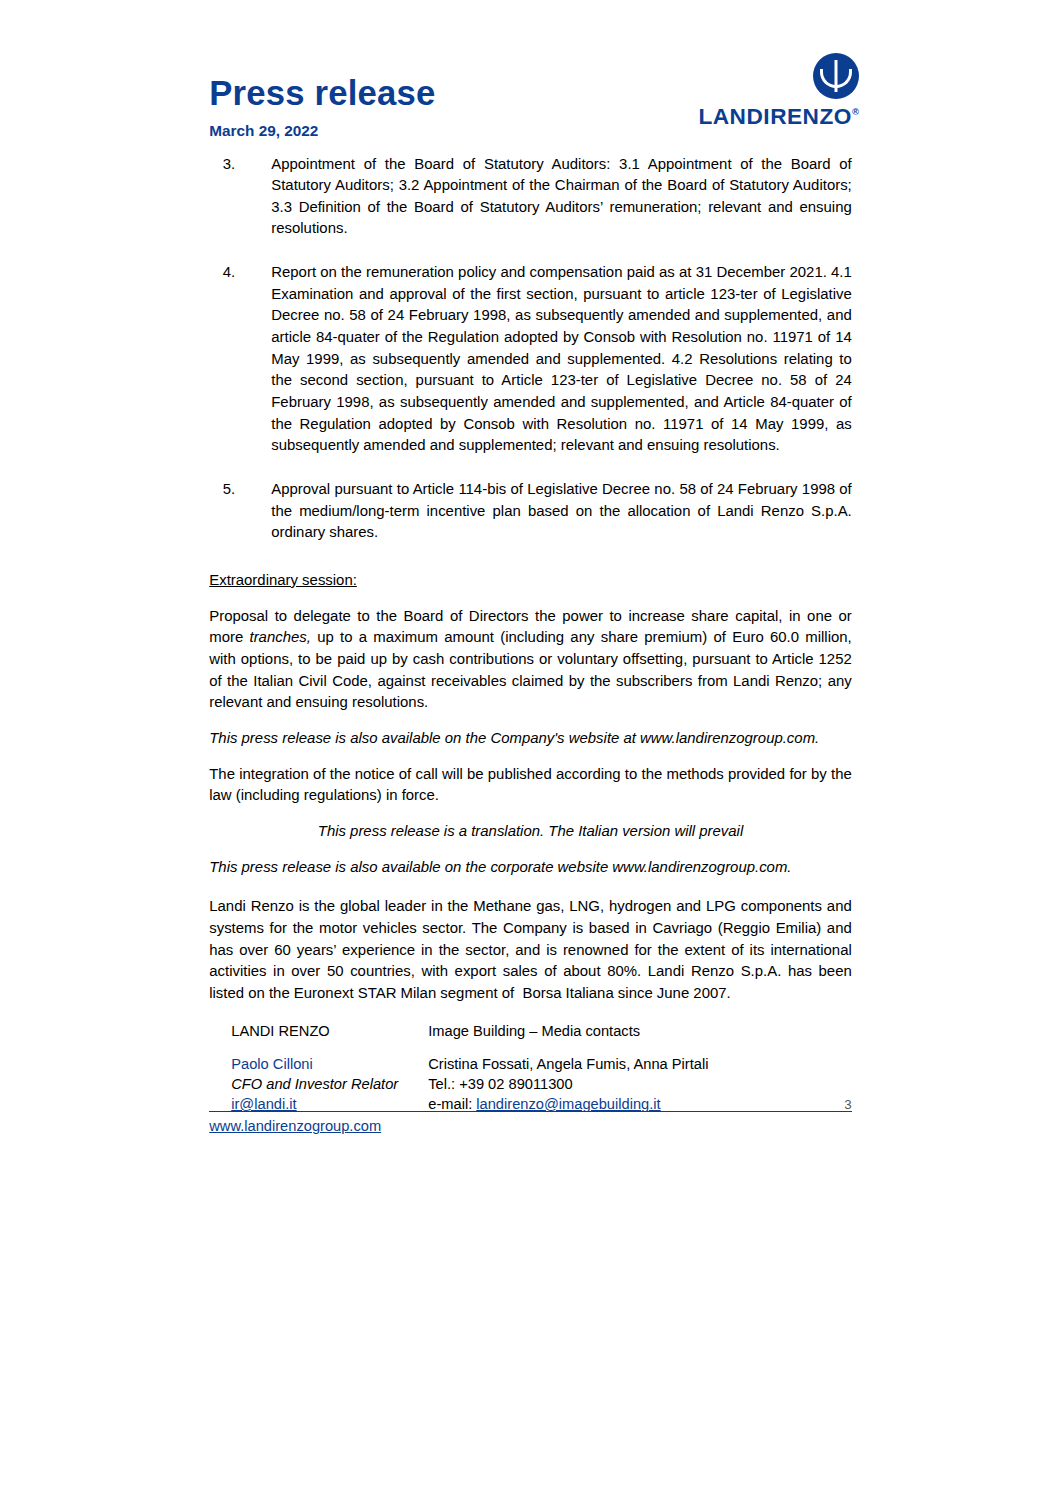LANDIRENZO®
Press release
March 29, 2022
3. Appointment of the Board of Statutory Auditors: 3.1 Appointment of the Board of Statutory Auditors; 3.2 Appointment of the Chairman of the Board of Statutory Auditors; 3.3 Definition of the Board of Statutory Auditors’ remuneration; relevant and ensuing resolutions.
4. Report on the remuneration policy and compensation paid as at 31 December 2021. 4.1 Examination and approval of the first section, pursuant to article 123-ter of Legislative Decree no. 58 of 24 February 1998, as subsequently amended and supplemented, and article 84-quater of the Regulation adopted by Consob with Resolution no. 11971 of 14 May 1999, as subsequently amended and supplemented. 4.2 Resolutions relating to the second section, pursuant to Article 123-ter of Legislative Decree no. 58 of 24 February 1998, as subsequently amended and supplemented, and Article 84-quater of the Regulation adopted by Consob with Resolution no. 11971 of 14 May 1999, as subsequently amended and supplemented; relevant and ensuing resolutions.
5. Approval pursuant to Article 114-bis of Legislative Decree no. 58 of 24 February 1998 of the medium/long-term incentive plan based on the allocation of Landi Renzo S.p.A. ordinary shares.
Extraordinary session:
Proposal to delegate to the Board of Directors the power to increase share capital, in one or more tranches, up to a maximum amount (including any share premium) of Euro 60.0 million, with options, to be paid up by cash contributions or voluntary offsetting, pursuant to Article 1252 of the Italian Civil Code, against receivables claimed by the subscribers from Landi Renzo; any relevant and ensuing resolutions.
This press release is also available on the Company's website at www.landirenzogroup.com.
The integration of the notice of call will be published according to the methods provided for by the law (including regulations) in force.
This press release is a translation. The Italian version will prevail
This press release is also available on the corporate website www.landirenzogroup.com.
Landi Renzo is the global leader in the Methane gas, LNG, hydrogen and LPG components and systems for the motor vehicles sector. The Company is based in Cavriago (Reggio Emilia) and has over 60 years’ experience in the sector, and is renowned for the extent of its international activities in over 50 countries, with export sales of about 80%. Landi Renzo S.p.A. has been listed on the Euronext STAR Milan segment of Borsa Italiana since June 2007.
| LANDI RENZO | Image Building – Media contacts |
| Paolo Cilloni CFO and Investor Relator ir@landi.it | Cristina Fossati, Angela Fumis, Anna Pirtali Tel.: +39 02 89011300 e-mail: landirenzo@imagebuilding.it |
3
www.landirenzogroup.com